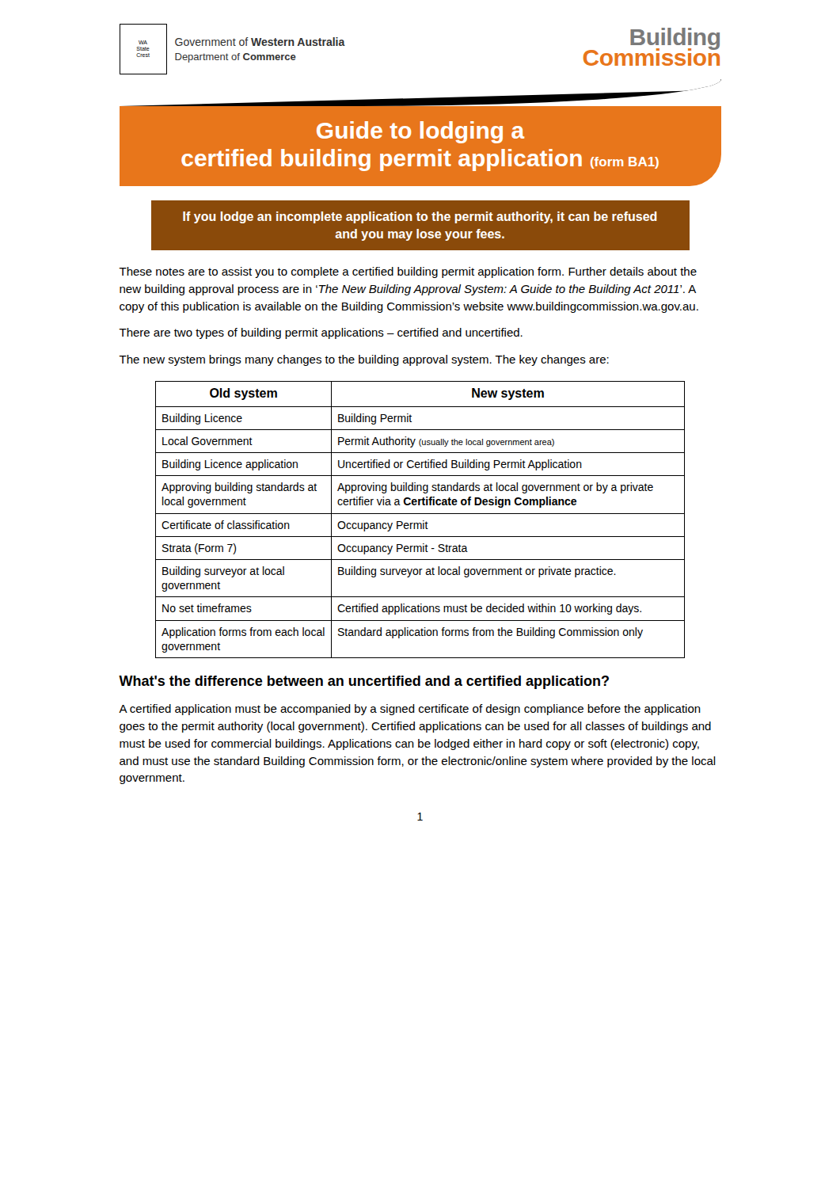WA
State
Crest
Government of Western Australia
Department of Commerce
Building
Commission
Guide to lodging a
certified building permit application (form BA1)
If you lodge an incomplete application to the permit authority, it can be refused and you may lose your fees.
These notes are to assist you to complete a certified building permit application form. Further details about the new building approval process are in ‘The New Building Approval System: A Guide to the Building Act 2011’. A copy of this publication is available on the Building Commission’s website www.buildingcommission.wa.gov.au.
There are two types of building permit applications – certified and uncertified.
The new system brings many changes to the building approval system. The key changes are:
| Old system | New system |
| --- | --- |
| Building Licence | Building Permit |
| Local Government | Permit Authority (usually the local government area) |
| Building Licence application | Uncertified or Certified Building Permit Application |
| Approving building standards at local government | Approving building standards at local government or by a private certifier via a Certificate of Design Compliance |
| Certificate of classification | Occupancy Permit |
| Strata (Form 7) | Occupancy Permit - Strata |
| Building surveyor at local government | Building surveyor at local government or private practice. |
| No set timeframes | Certified applications must be decided within 10 working days. |
| Application forms from each local government | Standard application forms from the Building Commission only |
What's the difference between an uncertified and a certified application?
A certified application must be accompanied by a signed certificate of design compliance before the application goes to the permit authority (local government). Certified applications can be used for all classes of buildings and must be used for commercial buildings. Applications can be lodged either in hard copy or soft (electronic) copy, and must use the standard Building Commission form, or the electronic/online system where provided by the local government.
1